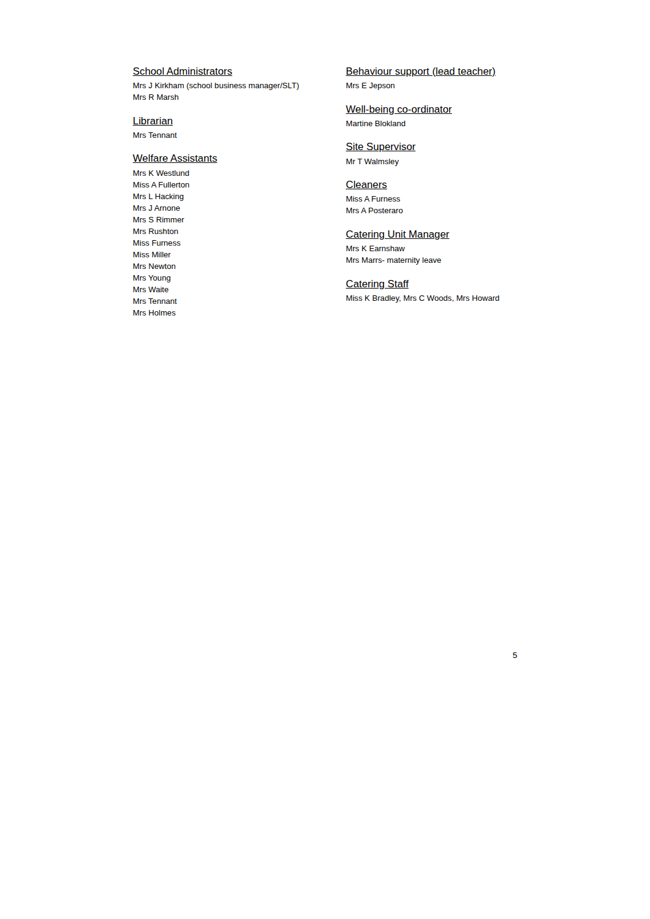School Administrators
Mrs J Kirkham (school business manager/SLT)
Mrs R Marsh
Librarian
Mrs Tennant
Welfare Assistants
Mrs K Westlund
Miss A Fullerton
Mrs L Hacking
Mrs J Arnone
Mrs S Rimmer
Mrs Rushton
Miss Furness
Miss Miller
Mrs Newton
Mrs Young
Mrs Waite
Mrs Tennant
Mrs Holmes
Behaviour support (lead teacher)
Mrs E Jepson
Well-being co-ordinator
Martine Blokland
Site Supervisor
Mr T Walmsley
Cleaners
Miss A Furness
Mrs A Posteraro
Catering Unit Manager
Mrs K Earnshaw
Mrs Marrs- maternity leave
Catering Staff
Miss K Bradley, Mrs C Woods, Mrs Howard
5